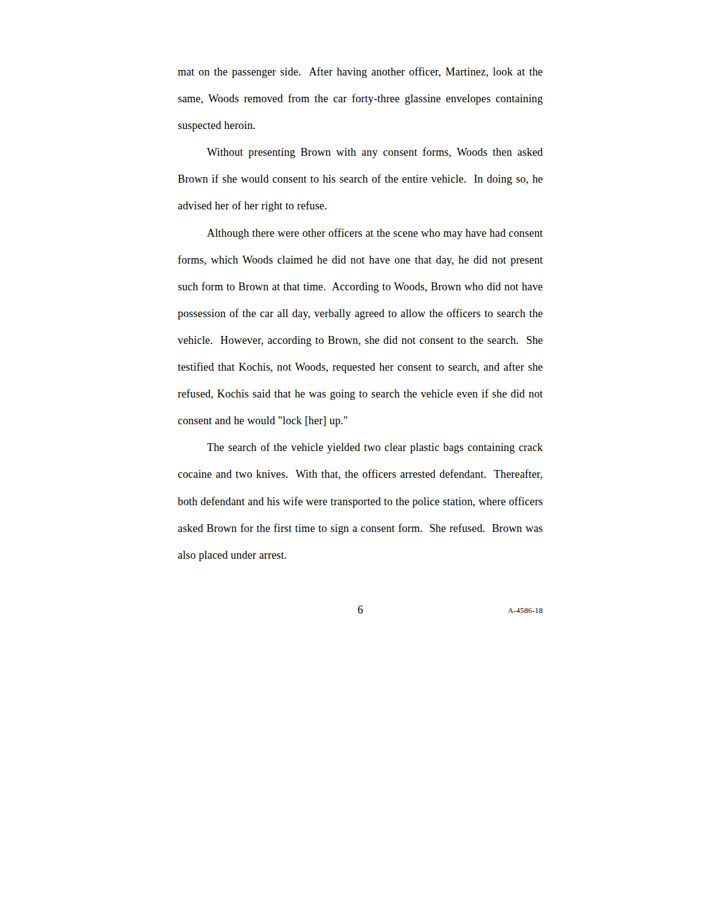mat on the passenger side. After having another officer, Martinez, look at the same, Woods removed from the car forty-three glassine envelopes containing suspected heroin.
Without presenting Brown with any consent forms, Woods then asked Brown if she would consent to his search of the entire vehicle. In doing so, he advised her of her right to refuse.
Although there were other officers at the scene who may have had consent forms, which Woods claimed he did not have one that day, he did not present such form to Brown at that time. According to Woods, Brown who did not have possession of the car all day, verbally agreed to allow the officers to search the vehicle. However, according to Brown, she did not consent to the search. She testified that Kochis, not Woods, requested her consent to search, and after she refused, Kochis said that he was going to search the vehicle even if she did not consent and he would "lock [her] up."
The search of the vehicle yielded two clear plastic bags containing crack cocaine and two knives. With that, the officers arrested defendant. Thereafter, both defendant and his wife were transported to the police station, where officers asked Brown for the first time to sign a consent form. She refused. Brown was also placed under arrest.
6 A-4586-18